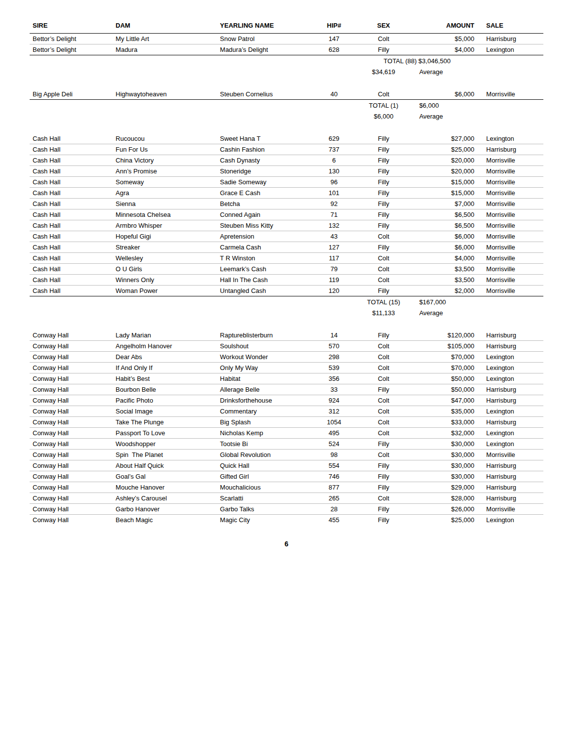| SIRE | DAM | YEARLING NAME | HIP# | SEX | AMOUNT | SALE |
| --- | --- | --- | --- | --- | --- | --- |
| Bettor’s Delight | My Little Art | Snow Patrol | 147 | Colt | $5,000 | Harrisburg |
| Bettor’s Delight | Madura | Madura’s Delight | 628 | Filly | $4,000 | Lexington |
| | | | | TOTAL (88) $3,046,500 | |
| | | | | $34,619 | Average | |
| Big Apple Deli | Highwaytoheaven | Steuben Cornelius | 40 | Colt | $6,000 | Morrisville |
| | | | | TOTAL (1) | $6,000 | |
| | | | | $6,000 | Average | |
| Cash Hall | Rucoucou | Sweet Hana T | 629 | Filly | $27,000 | Lexington |
| Cash Hall | Fun For Us | Cashin Fashion | 737 | Filly | $25,000 | Harrisburg |
| Cash Hall | China Victory | Cash Dynasty | 6 | Filly | $20,000 | Morrisville |
| Cash Hall | Ann’s Promise | Stoneridge | 130 | Filly | $20,000 | Morrisville |
| Cash Hall | Someway | Sadie Someway | 96 | Filly | $15,000 | Morrisville |
| Cash Hall | Agra | Grace E Cash | 101 | Filly | $15,000 | Morrisville |
| Cash Hall | Sienna | Betcha | 92 | Filly | $7,000 | Morrisville |
| Cash Hall | Minnesota Chelsea | Conned Again | 71 | Filly | $6,500 | Morrisville |
| Cash Hall | Armbro Whisper | Steuben Miss Kitty | 132 | Filly | $6,500 | Morrisville |
| Cash Hall | Hopeful Gigi | Apretension | 43 | Colt | $6,000 | Morrisville |
| Cash Hall | Streaker | Carmela Cash | 127 | Filly | $6,000 | Morrisville |
| Cash Hall | Wellesley | T R Winston | 117 | Colt | $4,000 | Morrisville |
| Cash Hall | O U Girls | Leemark’s Cash | 79 | Colt | $3,500 | Morrisville |
| Cash Hall | Winners Only | Hall In The Cash | 119 | Colt | $3,500 | Morrisville |
| Cash Hall | Woman Power | Untangled Cash | 120 | Filly | $2,000 | Morrisville |
| | | | | TOTAL (15) | $167,000 | |
| | | | | $11,133 | Average | |
| Conway Hall | Lady Marian | Raptureblisterburn | 14 | Filly | $120,000 | Harrisburg |
| Conway Hall | Angelholm Hanover | Soulshout | 570 | Colt | $105,000 | Harrisburg |
| Conway Hall | Dear Abs | Workout Wonder | 298 | Colt | $70,000 | Lexington |
| Conway Hall | If And Only If | Only My Way | 539 | Colt | $70,000 | Lexington |
| Conway Hall | Habit’s Best | Habitat | 356 | Colt | $50,000 | Lexington |
| Conway Hall | Bourbon Belle | Allerage Belle | 33 | Filly | $50,000 | Harrisburg |
| Conway Hall | Pacific Photo | Drinksforthehouse | 924 | Colt | $47,000 | Harrisburg |
| Conway Hall | Social Image | Commentary | 312 | Colt | $35,000 | Lexington |
| Conway Hall | Take The Plunge | Big Splash | 1054 | Colt | $33,000 | Harrisburg |
| Conway Hall | Passport To Love | Nicholas Kemp | 495 | Colt | $32,000 | Lexington |
| Conway Hall | Woodshopper | Tootsie Bi | 524 | Filly | $30,000 | Lexington |
| Conway Hall | Spin The Planet | Global Revolution | 98 | Colt | $30,000 | Morrisville |
| Conway Hall | About Half Quick | Quick Hall | 554 | Filly | $30,000 | Harrisburg |
| Conway Hall | Goal’s Gal | Gifted Girl | 746 | Filly | $30,000 | Harrisburg |
| Conway Hall | Mouche Hanover | Mouchalicious | 877 | Filly | $29,000 | Harrisburg |
| Conway Hall | Ashley’s Carousel | Scarlatti | 265 | Colt | $28,000 | Harrisburg |
| Conway Hall | Garbo Hanover | Garbo Talks | 28 | Filly | $26,000 | Morrisville |
| Conway Hall | Beach Magic | Magic City | 455 | Filly | $25,000 | Lexington |
6